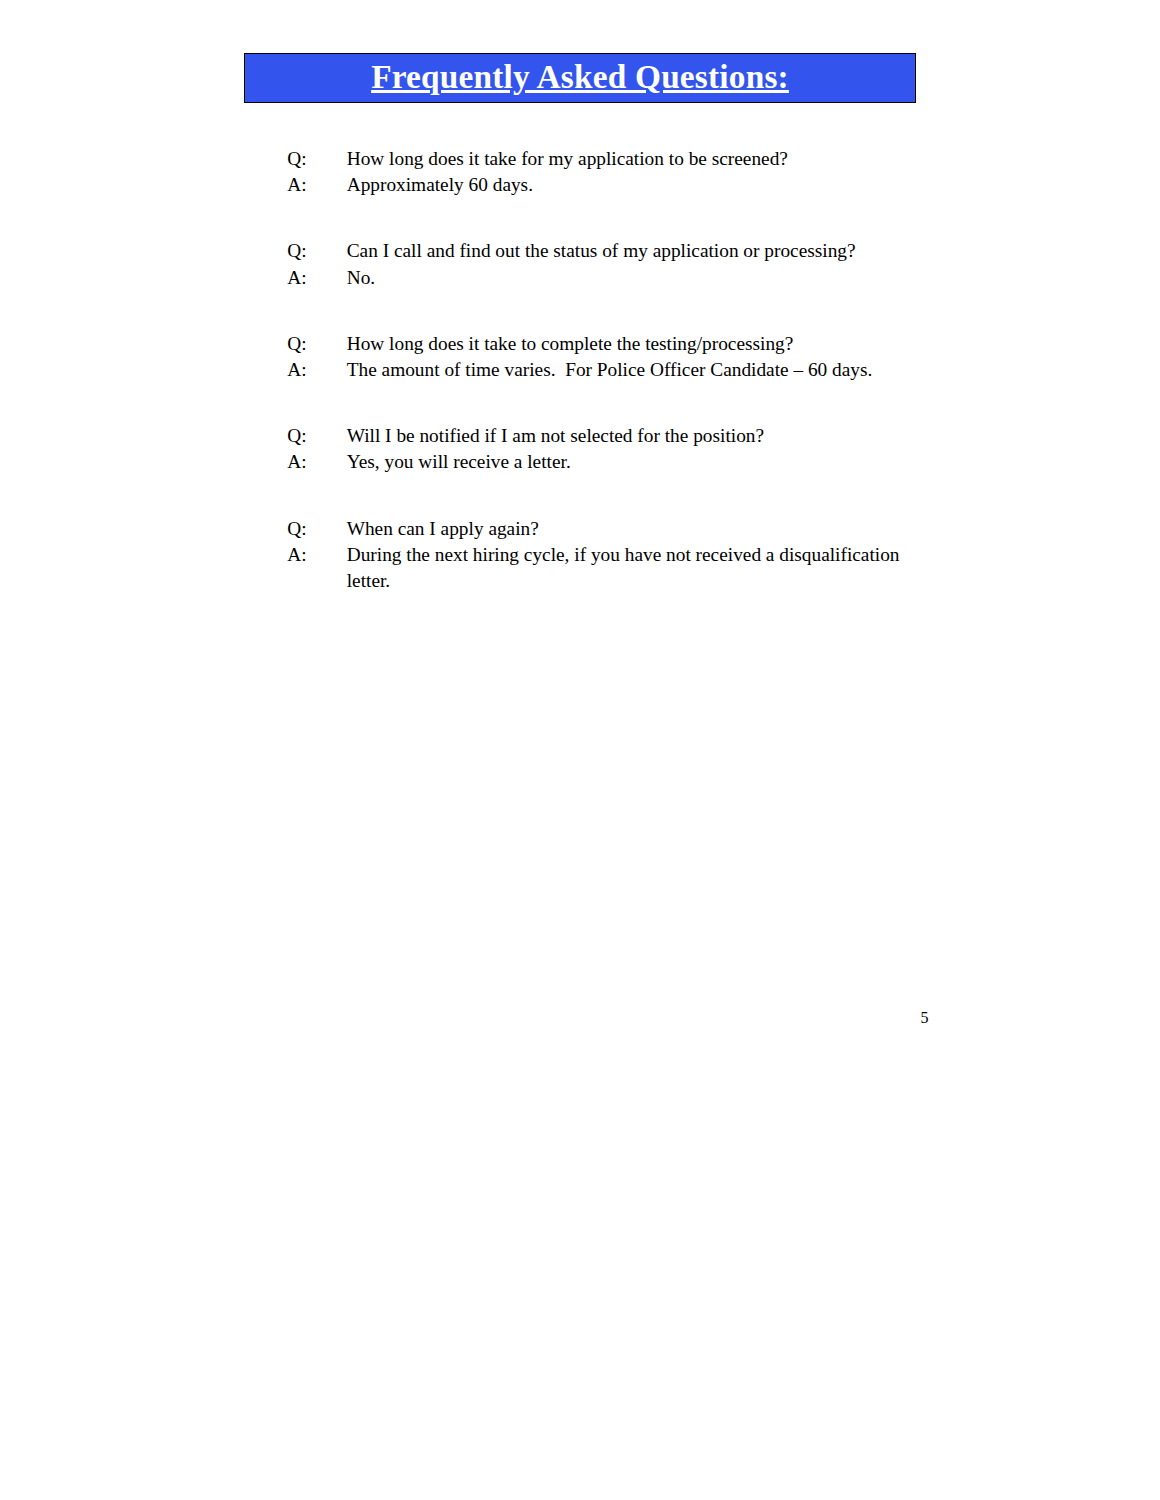Frequently Asked Questions:
| Q: | How long does it take for my application to be screened? |
| A: | Approximately 60 days. |
| Q: | Can I call and find out the status of my application or processing? |
| A: | No. |
| Q: | How long does it take to complete the testing/processing? |
| A: | The amount of time varies. For Police Officer Candidate – 60 days. |
| Q: | Will I be notified if I am not selected for the position? |
| A: | Yes, you will receive a letter. |
| Q: | When can I apply again? |
| A: | During the next hiring cycle, if you have not received a disqualification letter. |
5